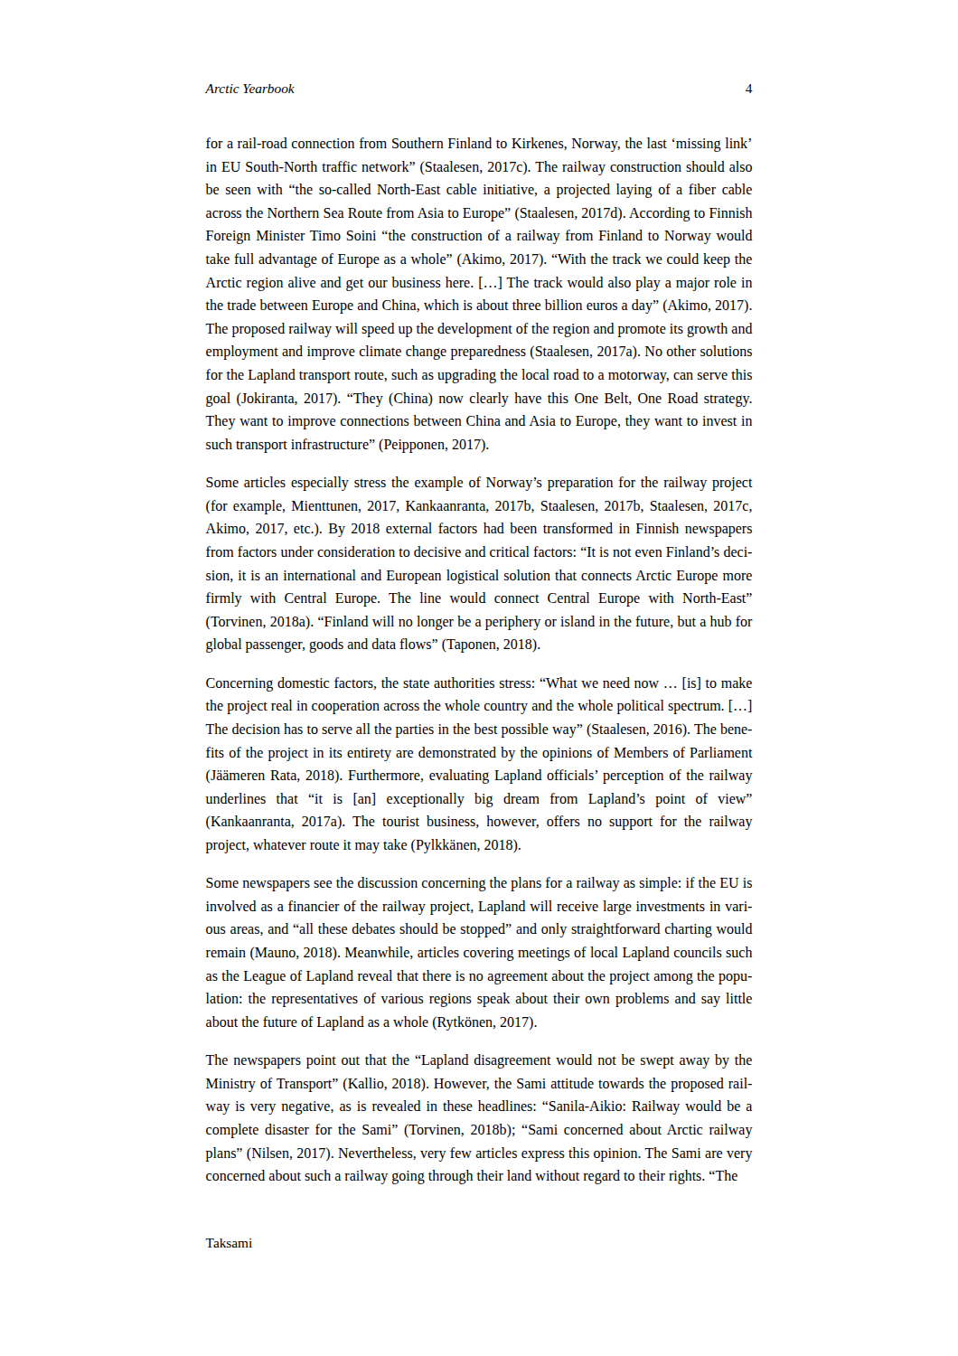Arctic Yearbook 4
for a rail-road connection from Southern Finland to Kirkenes, Norway, the last ‘missing link’ in EU South-North traffic network” (Staalesen, 2017c). The railway construction should also be seen with “the so-called North-East cable initiative, a projected laying of a fiber cable across the Northern Sea Route from Asia to Europe” (Staalesen, 2017d). According to Finnish Foreign Minister Timo Soini “the construction of a railway from Finland to Norway would take full advantage of Europe as a whole” (Akimo, 2017). “With the track we could keep the Arctic region alive and get our business here. […] The track would also play a major role in the trade between Europe and China, which is about three billion euros a day” (Akimo, 2017). The proposed railway will speed up the development of the region and promote its growth and employment and improve climate change preparedness (Staalesen, 2017a). No other solutions for the Lapland transport route, such as upgrading the local road to a motorway, can serve this goal (Jokiranta, 2017). “They (China) now clearly have this One Belt, One Road strategy. They want to improve connections between China and Asia to Europe, they want to invest in such transport infrastructure” (Peipponen, 2017).
Some articles especially stress the example of Norway’s preparation for the railway project (for example, Mienttunen, 2017, Kankaanranta, 2017b, Staalesen, 2017b, Staalesen, 2017c, Akimo, 2017, etc.). By 2018 external factors had been transformed in Finnish newspapers from factors under consideration to decisive and critical factors: “It is not even Finland’s decision, it is an international and European logistical solution that connects Arctic Europe more firmly with Central Europe. The line would connect Central Europe with North-East” (Torvinen, 2018a). “Finland will no longer be a periphery or island in the future, but a hub for global passenger, goods and data flows” (Taponen, 2018).
Concerning domestic factors, the state authorities stress: “What we need now … [is] to make the project real in cooperation across the whole country and the whole political spectrum. […] The decision has to serve all the parties in the best possible way” (Staalesen, 2016). The benefits of the project in its entirety are demonstrated by the opinions of Members of Parliament (Jäämeren Rata, 2018). Furthermore, evaluating Lapland officials’ perception of the railway underlines that “it is [an] exceptionally big dream from Lapland’s point of view” (Kankaanranta, 2017a). The tourist business, however, offers no support for the railway project, whatever route it may take (Pylkkänen, 2018).
Some newspapers see the discussion concerning the plans for a railway as simple: if the EU is involved as a financier of the railway project, Lapland will receive large investments in various areas, and “all these debates should be stopped” and only straightforward charting would remain (Mauno, 2018). Meanwhile, articles covering meetings of local Lapland councils such as the League of Lapland reveal that there is no agreement about the project among the population: the representatives of various regions speak about their own problems and say little about the future of Lapland as a whole (Rytkönen, 2017).
The newspapers point out that the “Lapland disagreement would not be swept away by the Ministry of Transport” (Kallio, 2018). However, the Sami attitude towards the proposed railway is very negative, as is revealed in these headlines: “Sanila-Aikio: Railway would be a complete disaster for the Sami” (Torvinen, 2018b); “Sami concerned about Arctic railway plans” (Nilsen, 2017). Nevertheless, very few articles express this opinion. The Sami are very concerned about such a railway going through their land without regard to their rights. “The
Taksami